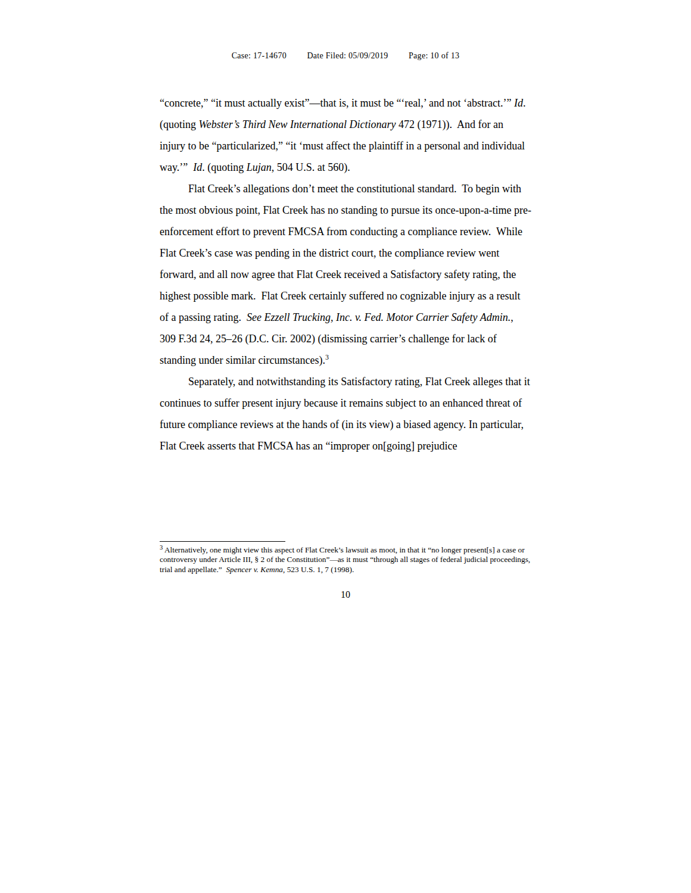Case: 17-14670 Date Filed: 05/09/2019 Page: 10 of 13
“concrete,” “it must actually exist”—that is, it must be “‘real,’ and not ‘abstract.’” Id. (quoting Webster’s Third New International Dictionary 472 (1971)). And for an injury to be “particularized,” “it ‘must affect the plaintiff in a personal and individual way.’” Id. (quoting Lujan, 504 U.S. at 560).
Flat Creek’s allegations don’t meet the constitutional standard. To begin with the most obvious point, Flat Creek has no standing to pursue its once-upon-a-time pre-enforcement effort to prevent FMCSA from conducting a compliance review. While Flat Creek’s case was pending in the district court, the compliance review went forward, and all now agree that Flat Creek received a Satisfactory safety rating, the highest possible mark. Flat Creek certainly suffered no cognizable injury as a result of a passing rating. See Ezzell Trucking, Inc. v. Fed. Motor Carrier Safety Admin., 309 F.3d 24, 25–26 (D.C. Cir. 2002) (dismissing carrier’s challenge for lack of standing under similar circumstances).3
Separately, and notwithstanding its Satisfactory rating, Flat Creek alleges that it continues to suffer present injury because it remains subject to an enhanced threat of future compliance reviews at the hands of (in its view) a biased agency. In particular, Flat Creek asserts that FMCSA has an “improper on[going] prejudice
3 Alternatively, one might view this aspect of Flat Creek’s lawsuit as moot, in that it “no longer present[s] a case or controversy under Article III, § 2 of the Constitution”—as it must “through all stages of federal judicial proceedings, trial and appellate.” Spencer v. Kemna, 523 U.S. 1, 7 (1998).
10